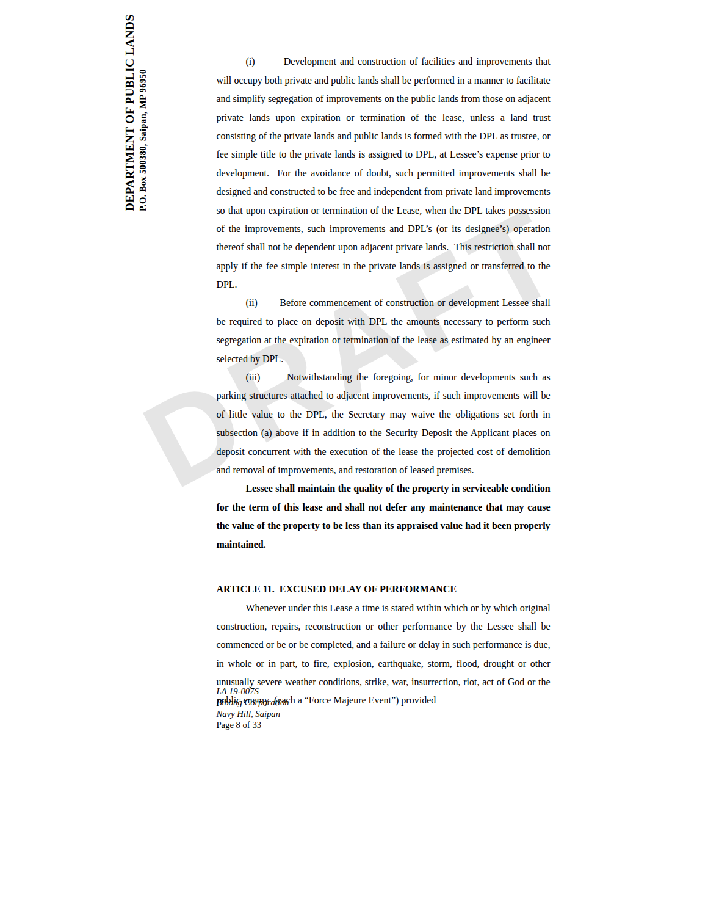DEPARTMENT OF PUBLIC LANDS
P.O. Box 500380, Saipan, MP 96950
DRAFT
(i) Development and construction of facilities and improvements that will occupy both private and public lands shall be performed in a manner to facilitate and simplify segregation of improvements on the public lands from those on adjacent private lands upon expiration or termination of the lease, unless a land trust consisting of the private lands and public lands is formed with the DPL as trustee, or fee simple title to the private lands is assigned to DPL, at Lessee’s expense prior to development. For the avoidance of doubt, such permitted improvements shall be designed and constructed to be free and independent from private land improvements so that upon expiration or termination of the Lease, when the DPL takes possession of the improvements, such improvements and DPL’s (or its designee’s) operation thereof shall not be dependent upon adjacent private lands. This restriction shall not apply if the fee simple interest in the private lands is assigned or transferred to the DPL.
(ii) Before commencement of construction or development Lessee shall be required to place on deposit with DPL the amounts necessary to perform such segregation at the expiration or termination of the lease as estimated by an engineer selected by DPL.
(iii) Notwithstanding the foregoing, for minor developments such as parking structures attached to adjacent improvements, if such improvements will be of little value to the DPL, the Secretary may waive the obligations set forth in subsection (a) above if in addition to the Security Deposit the Applicant places on deposit concurrent with the execution of the lease the projected cost of demolition and removal of improvements, and restoration of leased premises.
Lessee shall maintain the quality of the property in serviceable condition for the term of this lease and shall not defer any maintenance that may cause the value of the property to be less than its appraised value had it been properly maintained.
ARTICLE 11. EXCUSED DELAY OF PERFORMANCE
Whenever under this Lease a time is stated within which or by which original construction, repairs, reconstruction or other performance by the Lessee shall be commenced or be or be completed, and a failure or delay in such performance is due, in whole or in part, to fire, explosion, earthquake, storm, flood, drought or other unusually severe weather conditions, strike, war, insurrection, riot, act of God or the public enemy (each a “Force Majeure Event”) provided
LA 19-007S
Bibong Corporation
Navy Hill, Saipan
Page 8 of 33